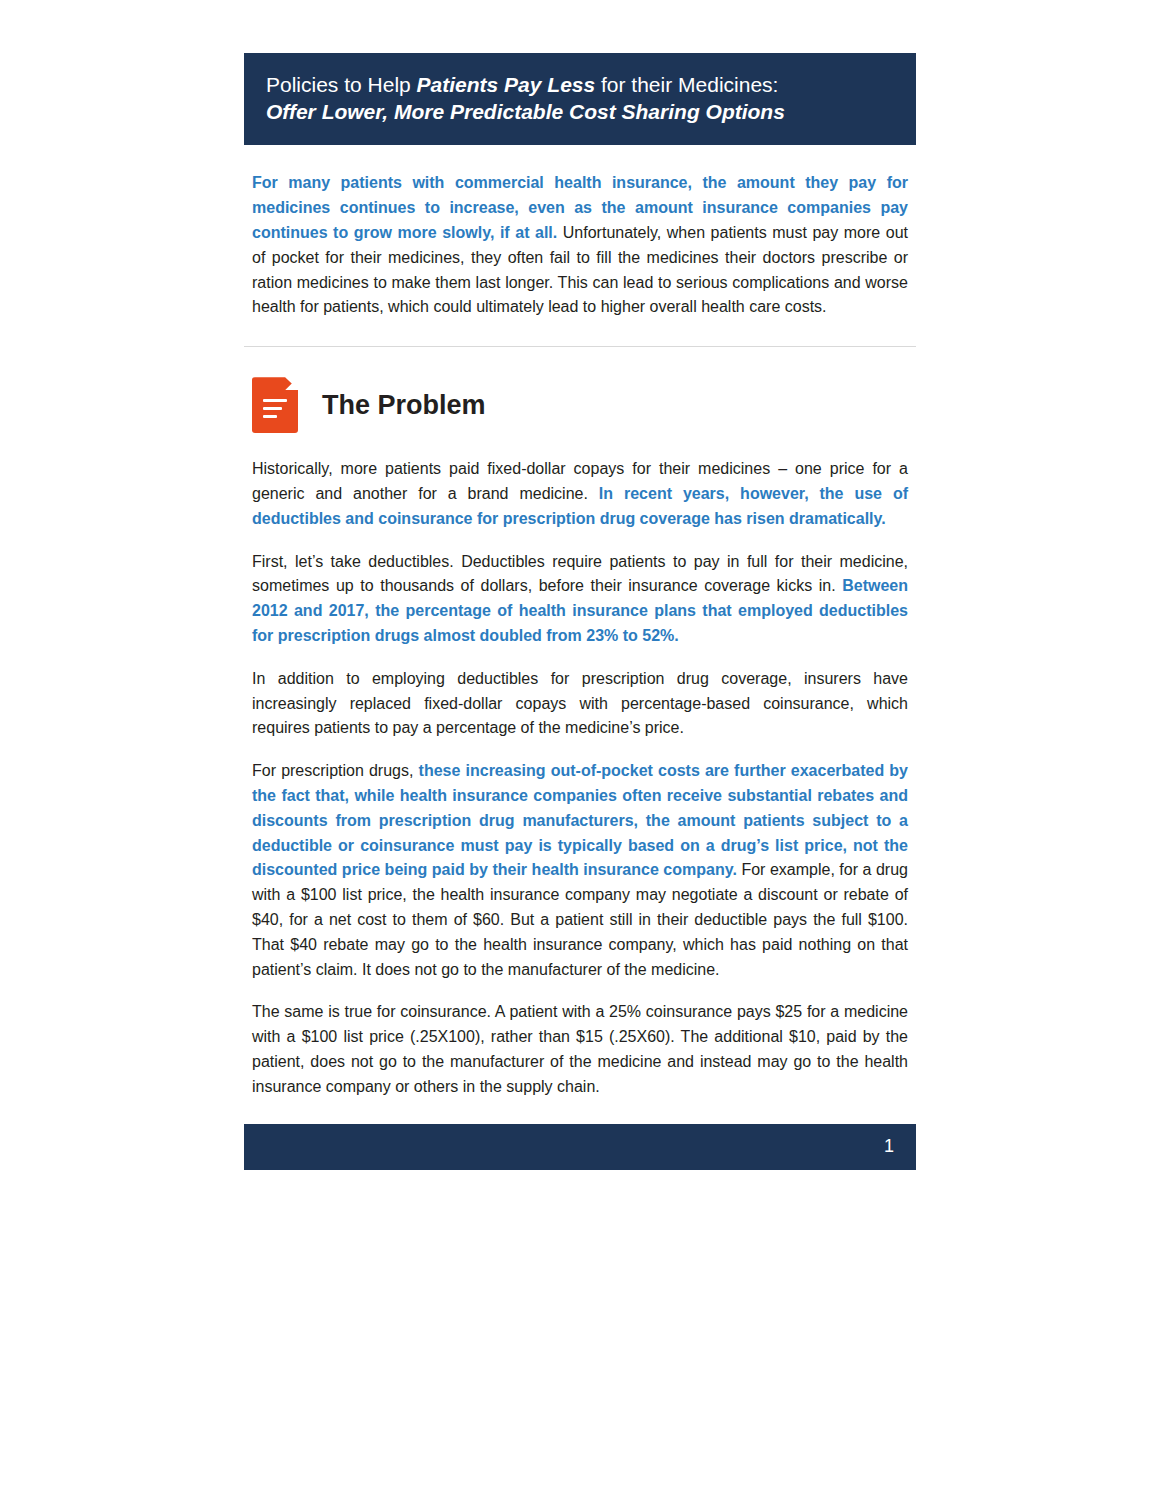Policies to Help Patients Pay Less for their Medicines:
Offer Lower, More Predictable Cost Sharing Options
For many patients with commercial health insurance, the amount they pay for medicines continues to increase, even as the amount insurance companies pay continues to grow more slowly, if at all. Unfortunately, when patients must pay more out of pocket for their medicines, they often fail to fill the medicines their doctors prescribe or ration medicines to make them last longer. This can lead to serious complications and worse health for patients, which could ultimately lead to higher overall health care costs.
The Problem
Historically, more patients paid fixed-dollar copays for their medicines – one price for a generic and another for a brand medicine. In recent years, however, the use of deductibles and coinsurance for prescription drug coverage has risen dramatically.
First, let’s take deductibles. Deductibles require patients to pay in full for their medicine, sometimes up to thousands of dollars, before their insurance coverage kicks in. Between 2012 and 2017, the percentage of health insurance plans that employed deductibles for prescription drugs almost doubled from 23% to 52%.
In addition to employing deductibles for prescription drug coverage, insurers have increasingly replaced fixed-dollar copays with percentage-based coinsurance, which requires patients to pay a percentage of the medicine’s price.
For prescription drugs, these increasing out-of-pocket costs are further exacerbated by the fact that, while health insurance companies often receive substantial rebates and discounts from prescription drug manufacturers, the amount patients subject to a deductible or coinsurance must pay is typically based on a drug’s list price, not the discounted price being paid by their health insurance company. For example, for a drug with a $100 list price, the health insurance company may negotiate a discount or rebate of $40, for a net cost to them of $60. But a patient still in their deductible pays the full $100. That $40 rebate may go to the health insurance company, which has paid nothing on that patient’s claim. It does not go to the manufacturer of the medicine.
The same is true for coinsurance. A patient with a 25% coinsurance pays $25 for a medicine with a $100 list price (.25X100), rather than $15 (.25X60). The additional $10, paid by the patient, does not go to the manufacturer of the medicine and instead may go to the health insurance company or others in the supply chain.
1